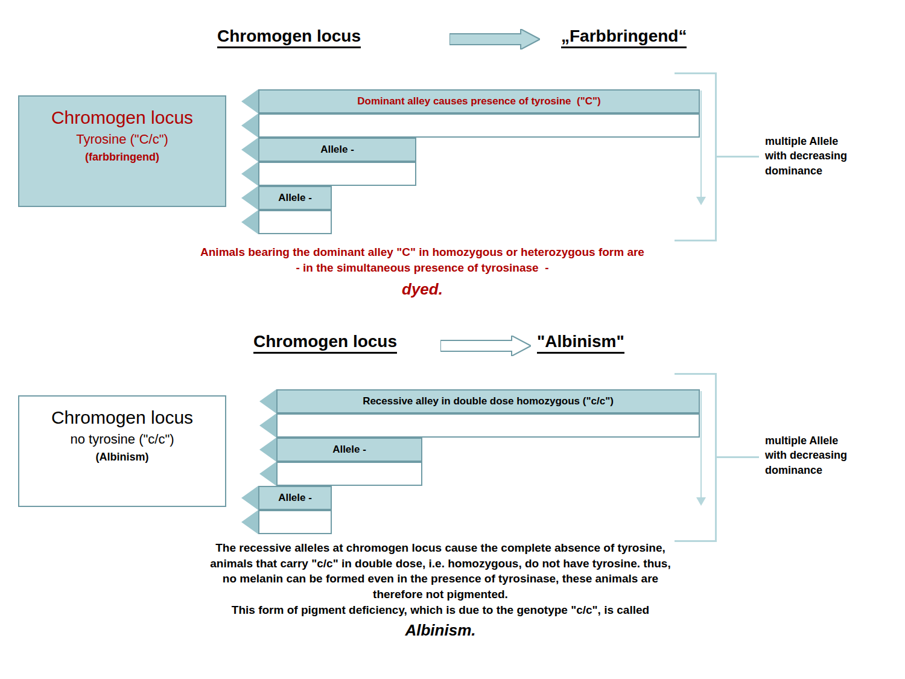Chromogen locus
„Farbbringend“
Chromogen locus
Tyrosine ("C/c")
(farbbringend)
Dominant alley causes presence of tyrosine ("C")
Allele -
Allele -
multiple Allele
with decreasing
dominance
Animals bearing the dominant alley "C" in homozygous or heterozygous form are
- in the simultaneous presence of tyrosinase - dyed.
Chromogen locus
"Albinism"
Chromogen locus
no tyrosine ("c/c")
(Albinism)
Recessive alley in double dose homozygous ("c/c")
Allele -
Allele -
multiple Allele
with decreasing
dominance
The recessive alleles at chromogen locus cause the complete absence of tyrosine,
animals that carry "c/c" in double dose, i.e. homozygous, do not have tyrosine. thus,
no melanin can be formed even in the presence of tyrosinase, these animals are
therefore not pigmented.
This form of pigment deficiency, which is due to the genotype "c/c", is called Albinism.